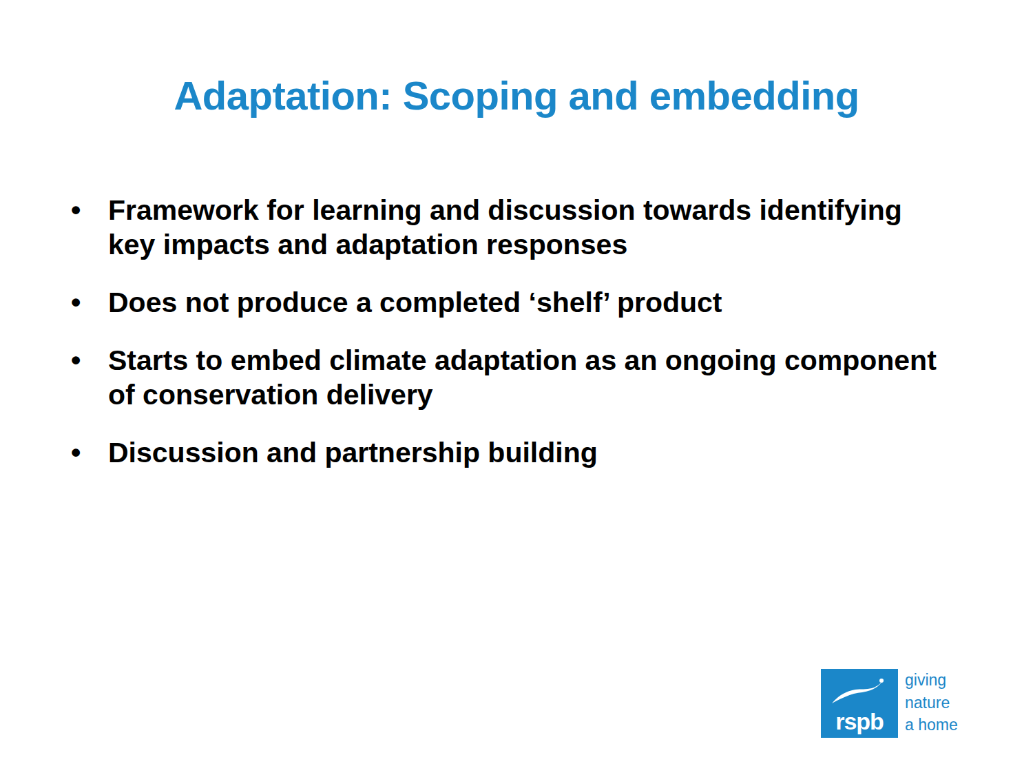Adaptation: Scoping and embedding
Framework for learning and discussion towards identifying key impacts and adaptation responses
Does not produce a completed ‘shelf’ product
Starts to embed climate adaptation as an ongoing component of conservation delivery
Discussion and partnership building
rspb
giving
nature
a home